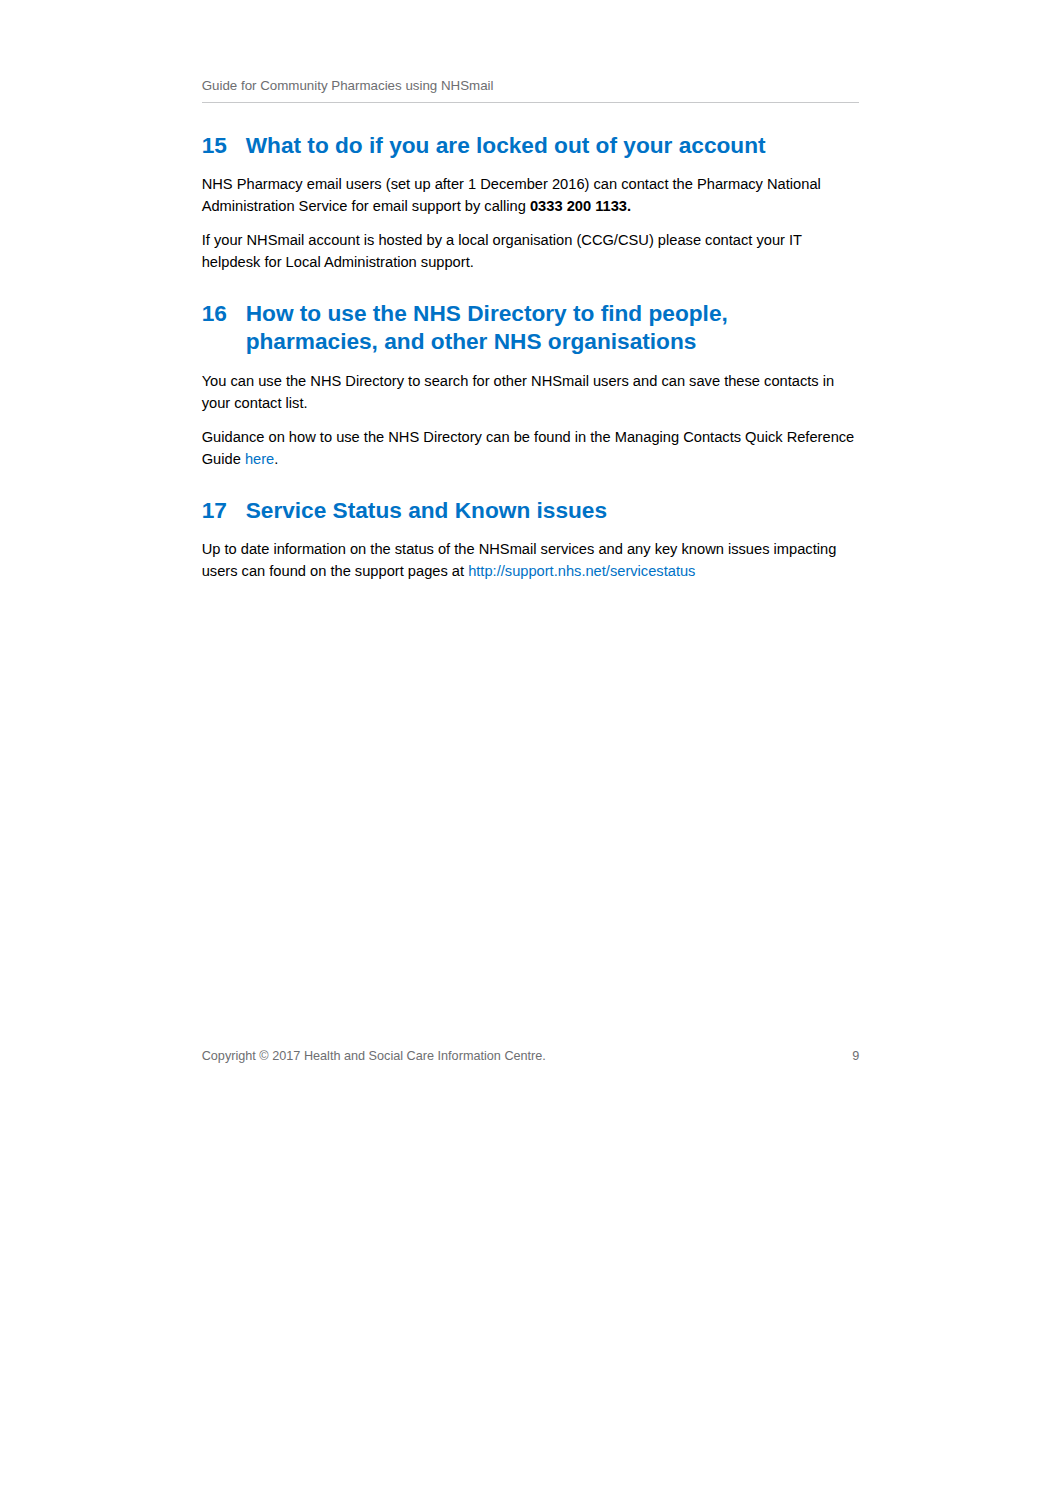Guide for Community Pharmacies using NHSmail
15 What to do if you are locked out of your account
NHS Pharmacy email users (set up after 1 December 2016) can contact the Pharmacy National Administration Service for email support by calling 0333 200 1133.
If your NHSmail account is hosted by a local organisation (CCG/CSU) please contact your IT helpdesk for Local Administration support.
16 How to use the NHS Directory to find people, pharmacies, and other NHS organisations
You can use the NHS Directory to search for other NHSmail users and can save these contacts in your contact list.
Guidance on how to use the NHS Directory can be found in the Managing Contacts Quick Reference Guide here.
17 Service Status and Known issues
Up to date information on the status of the NHSmail services and any key known issues impacting users can found on the support pages at http://support.nhs.net/servicestatus
Copyright © 2017 Health and Social Care Information Centre. 9